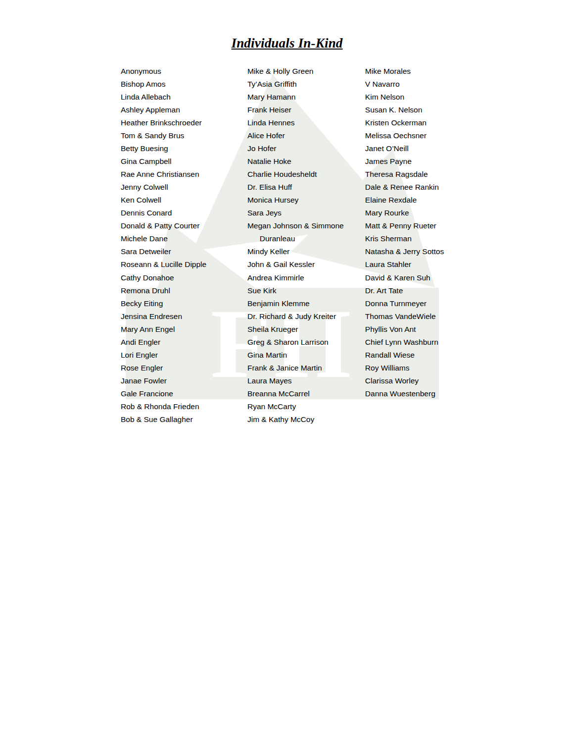Individuals In-Kind
Anonymous
Bishop Amos
Linda Allebach
Ashley Appleman
Heather Brinkschroeder
Tom & Sandy Brus
Betty Buesing
Gina Campbell
Rae Anne Christiansen
Jenny Colwell
Ken Colwell
Dennis Conard
Donald & Patty Courter
Michele Dane
Sara Detweiler
Roseann & Lucille Dipple
Cathy Donahoe
Remona Druhl
Becky Eiting
Jensina Endresen
Mary Ann Engel
Andi Engler
Lori Engler
Rose Engler
Janae Fowler
Gale Francione
Rob & Rhonda Frieden
Bob & Sue Gallagher
Mike & Holly Green
Ty’Asia Griffith
Mary Hamann
Frank Heiser
Linda Hennes
Alice Hofer
Jo Hofer
Natalie Hoke
Charlie Houdesheldt
Dr. Elisa Huff
Monica Hursey
Sara Jeys
Megan Johnson & Simmone
Duranleau
Mindy Keller
John & Gail Kessler
Andrea Kimmirle
Sue Kirk
Benjamin Klemme
Dr. Richard & Judy Kreiter
Sheila Krueger
Greg & Sharon Larrison
Gina Martin
Frank & Janice Martin
Laura Mayes
Breanna McCarrel
Ryan McCarty
Jim & Kathy McCoy
Mike Morales
V Navarro
Kim Nelson
Susan K. Nelson
Kristen Ockerman
Melissa Oechsner
Janet O’Neill
James Payne
Theresa Ragsdale
Dale & Renee Rankin
Elaine Rexdale
Mary Rourke
Matt & Penny Rueter
Kris Sherman
Natasha & Jerry Sottos
Laura Stahler
David & Karen Suh
Dr. Art Tate
Donna Turnmeyer
Thomas VandeWiele
Phyllis Von Ant
Chief Lynn Washburn
Randall Wiese
Roy Williams
Clarissa Worley
Danna Wuestenberg
FH